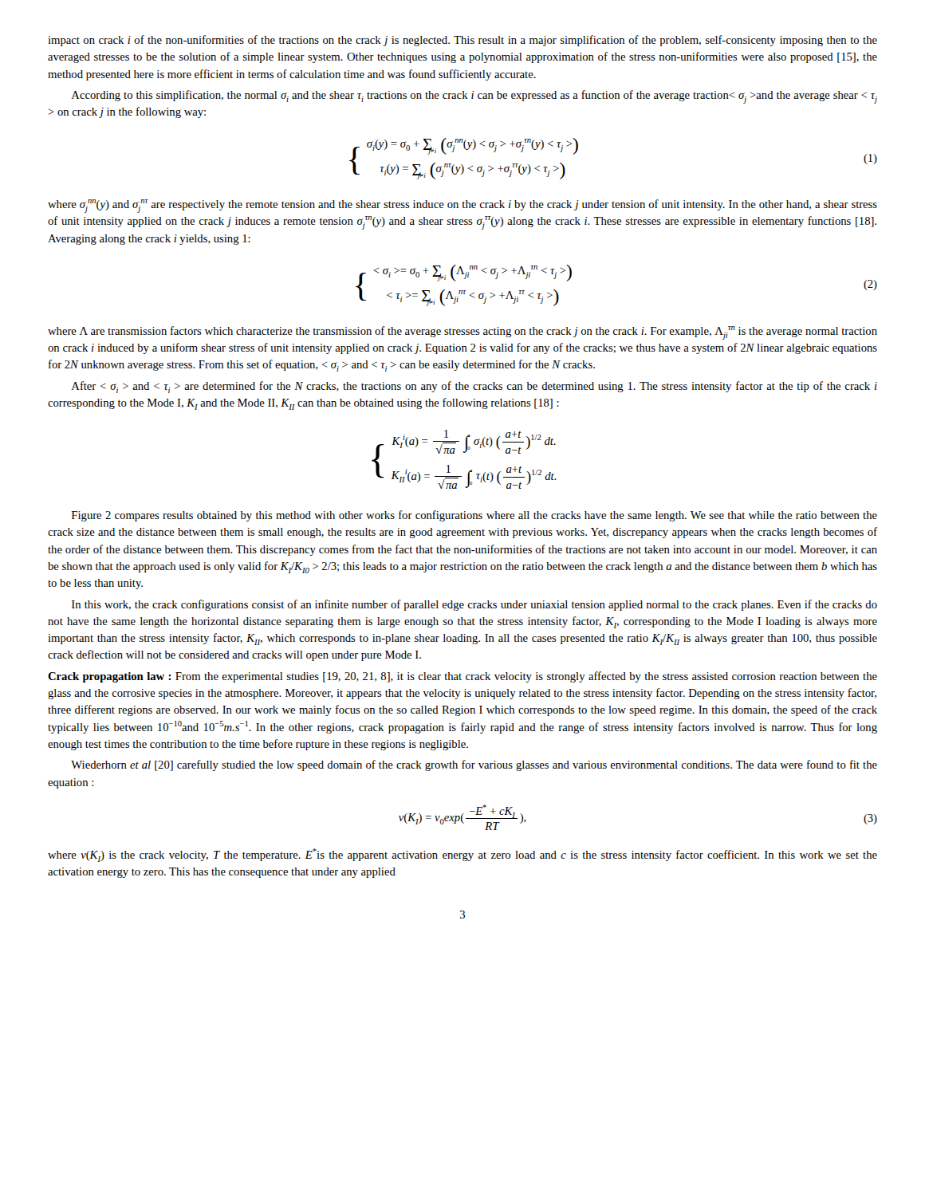impact on crack i of the non-uniformities of the tractions on the crack j is neglected. This result in a major simplification of the problem, self-consicenty imposing then to the averaged stresses to be the solution of a simple linear system. Other techniques using a polynomial approximation of the stress non-uniformities were also proposed [15], the method presented here is more efficient in terms of calculation time and was found sufficiently accurate.
According to this simplification, the normal σi and the shear τi tractions on the crack i can be expressed as a function of the average traction< σj >and the average shear < τj > on crack j in the following way:
{
σi(y) = σ0 + Σj≠i (σjnn(y) < σj > +σjτn(y) < τj >)
τi(y) = Σj≠i (σjnτ(y) < σj > +σjττ(y) < τj >)
(1)
where σjnn(y) and σjnτ are respectively the remote tension and the shear stress induce on the crack i by the crack j under tension of unit intensity. In the other hand, a shear stress of unit intensity applied on the crack j induces a remote tension σjτn(y) and a shear stress σjττ(y) along the crack i. These stresses are expressible in elementary functions [18]. Averaging along the crack i yields, using 1:
{
< σi >= σ0 + Σj≠i (Λjinn < σj > +Λjiτn < τj >)
< τi >= Σj≠i (Λjinτ < σj > +Λjiττ < τj >)
(2)
where Λ are transmission factors which characterize the transmission of the average stresses acting on the crack j on the crack i. For example, Λjiτn is the average normal traction on crack i induced by a uniform shear stress of unit intensity applied on crack j. Equation 2 is valid for any of the cracks; we thus have a system of 2N linear algebraic equations for 2N unknown average stress. From this set of equation, < σi > and < τi > can be easily determined for the N cracks.
After < σi > and < τi > are determined for the N cracks, the tractions on any of the cracks can be determined using 1. The stress intensity factor at the tip of the crack i corresponding to the Mode I, KI and the Mode II, KII can than be obtained using the following relations [18] :
{
KIi(a) = 1√πa ∫a
0 σi(t) (a+t a−t)1/2 dt.
KIIi(a) = 1√πa ∫a
0 τi(t) (a+t a−t)1/2 dt.
Figure 2 compares results obtained by this method with other works for configurations where all the cracks have the same length. We see that while the ratio between the crack size and the distance between them is small enough, the results are in good agreement with previous works. Yet, discrepancy appears when the cracks length becomes of the order of the distance between them. This discrepancy comes from the fact that the non-uniformities of the tractions are not taken into account in our model. Moreover, it can be shown that the approach used is only valid for KI/KI0 > 2/3; this leads to a major restriction on the ratio between the crack length a and the distance between them b which has to be less than unity.
In this work, the crack configurations consist of an infinite number of parallel edge cracks under uniaxial tension applied normal to the crack planes. Even if the cracks do not have the same length the horizontal distance separating them is large enough so that the stress intensity factor, KI, corresponding to the Mode I loading is always more important than the stress intensity factor, KII, which corresponds to in-plane shear loading. In all the cases presented the ratio KI/KII is always greater than 100, thus possible crack deflection will not be considered and cracks will open under pure Mode I.
Crack propagation law : From the experimental studies [19, 20, 21, 8], it is clear that crack velocity is strongly affected by the stress assisted corrosion reaction between the glass and the corrosive species in the atmosphere. Moreover, it appears that the velocity is uniquely related to the stress intensity factor. Depending on the stress intensity factor, three different regions are observed. In our work we mainly focus on the so called Region I which corresponds to the low speed regime. In this domain, the speed of the crack typically lies between 10−10and 10−5m.s−1. In the other regions, crack propagation is fairly rapid and the range of stress intensity factors involved is narrow. Thus for long enough test times the contribution to the time before rupture in these regions is negligible.
Wiederhorn et al [20] carefully studied the low speed domain of the crack growth for various glasses and various environmental conditions. The data were found to fit the equation :
v(KI) = v0exp(−E* + cKI RT),
(3)
where v(KI) is the crack velocity, T the temperature. E*is the apparent activation energy at zero load and c is the stress intensity factor coefficient. In this work we set the activation energy to zero. This has the consequence that under any applied
3